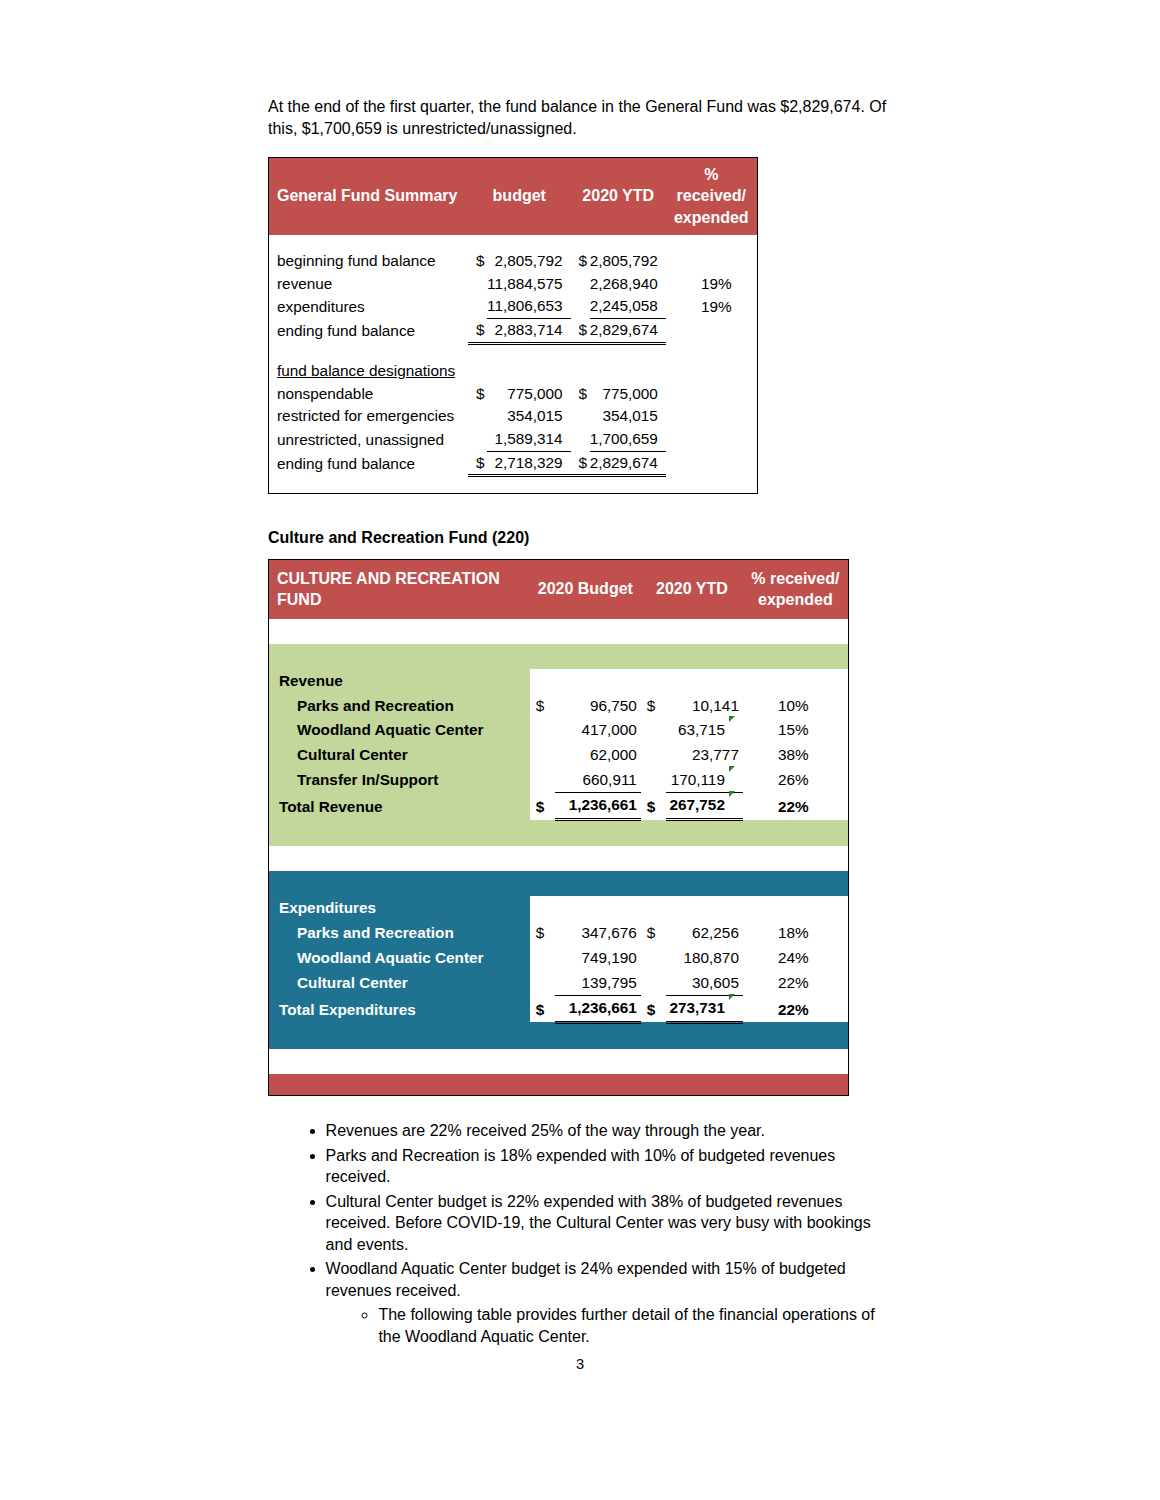At the end of the first quarter, the fund balance in the General Fund was $2,829,674. Of this, $1,700,659 is unrestricted/unassigned.
| General Fund Summary | budget | 2020 YTD | % received/ expended |
| --- | --- | --- | --- |
| beginning fund balance | $ | 2,805,792 | $ | 2,805,792 | |
| revenue | | 11,884,575 | | 2,268,940 | 19% |
| expenditures | | 11,806,653 | | 2,245,058 | 19% |
| ending fund balance | $ | 2,883,714 | $ | 2,829,674 | |
| fund balance designations | |
| nonspendable | $ | 775,000 | $ | 775,000 | |
| restricted for emergencies | | 354,015 | | 354,015 | |
| unrestricted, unassigned | | 1,589,314 | | 1,700,659 | |
| ending fund balance | $ | 2,718,329 | $ | 2,829,674 | |
Culture and Recreation Fund (220)
| CULTURE AND RECREATION FUND | 2020 Budget | 2020 YTD | % received/ expended |
| --- | --- | --- | --- |
| Revenue | |
| Parks and Recreation | $ | 96,750 | $ | 10,141 | 10% |
| Woodland Aquatic Center | | 417,000 | | 63,715 | 15% |
| Cultural Center | | 62,000 | | 23,777 | 38% |
| Transfer In/Support | | 660,911 | | 170,119 | 26% |
| Total Revenue | $ | 1,236,661 | $ | 267,752 | 22% |
| Expenditures | |
| Parks and Recreation | $ | 347,676 | $ | 62,256 | 18% |
| Woodland Aquatic Center | | 749,190 | | 180,870 | 24% |
| Cultural Center | | 139,795 | | 30,605 | 22% |
| Total Expenditures | $ | 1,236,661 | $ | 273,731 | 22% |
Revenues are 22% received 25% of the way through the year.
Parks and Recreation is 18% expended with 10% of budgeted revenues received.
Cultural Center budget is 22% expended with 38% of budgeted revenues received. Before COVID-19, the Cultural Center was very busy with bookings and events.
Woodland Aquatic Center budget is 24% expended with 15% of budgeted revenues received.
The following table provides further detail of the financial operations of the Woodland Aquatic Center.
3